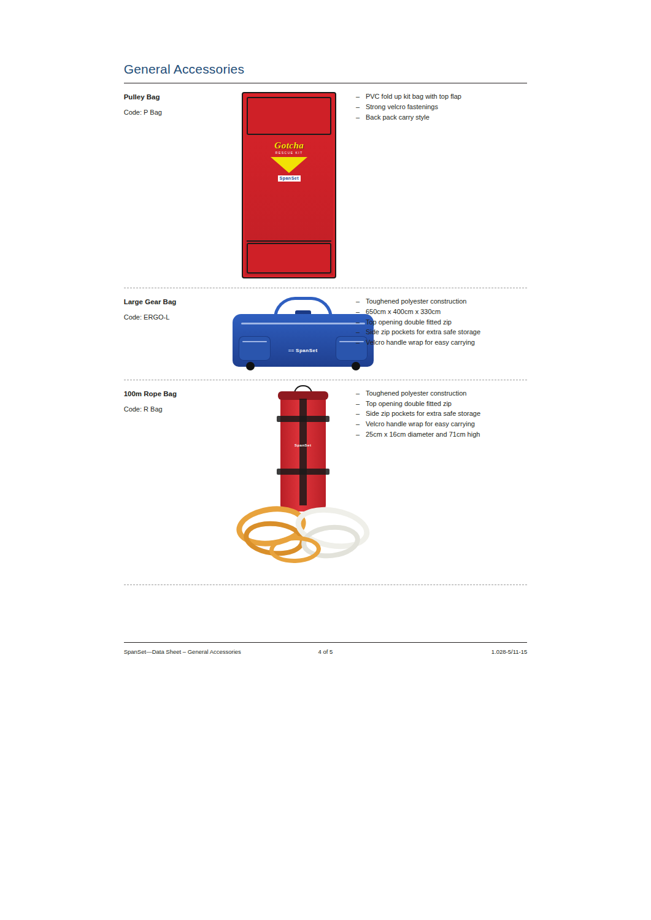General Accessories
Pulley Bag
Code: P Bag
Gotcha
RESCUE KIT
SpanSet
PVC fold up kit bag with top flap
Strong velcro fastenings
Back pack carry style
Large Gear Bag
Code: ERGO-L
==SpanSet
Toughened polyester construction
650cm x 400cm x 330cm
Top opening double fitted zip
Side zip pockets for extra safe storage
Velcro handle wrap for easy carrying
100m Rope Bag
Code: R Bag
SpanSet
Toughened polyester construction
Top opening double fitted zip
Side zip pockets for extra safe storage
Velcro handle wrap for easy carrying
25cm x 16cm diameter and 71cm high
SpanSet—Data Sheet – General Accessories
4 of 5
1.028-5/11-15